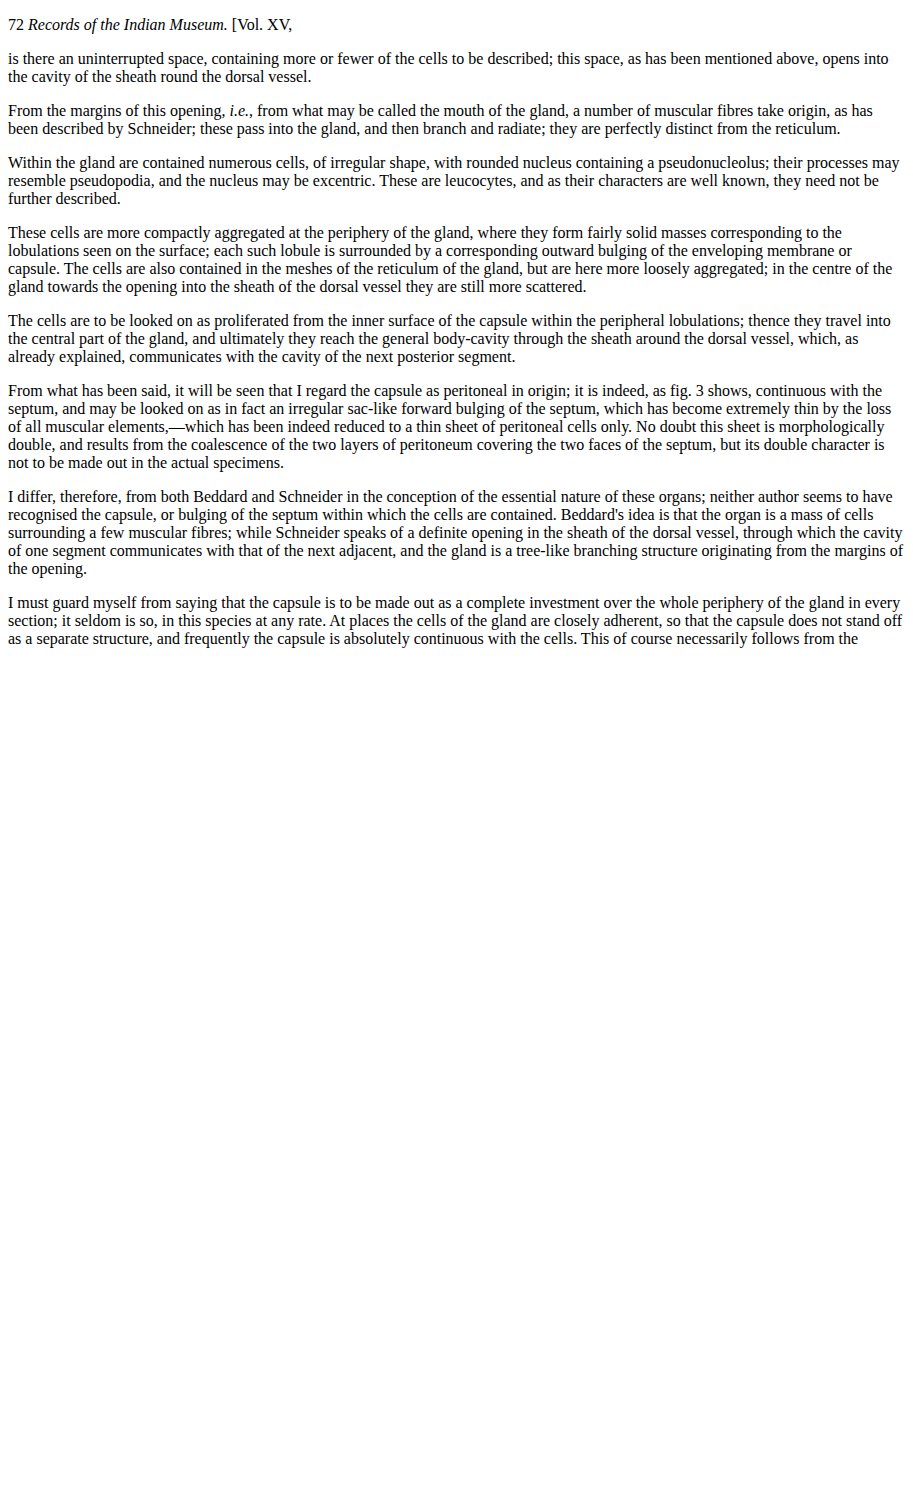72 Records of the Indian Museum. [Vol. XV,
is there an uninterrupted space, containing more or fewer of the cells to be described; this space, as has been mentioned above, opens into the cavity of the sheath round the dorsal vessel.
From the margins of this opening, i.e., from what may be called the mouth of the gland, a number of muscular fibres take origin, as has been described by Schneider; these pass into the gland, and then branch and radiate; they are perfectly distinct from the reticulum.
Within the gland are contained numerous cells, of irregular shape, with rounded nucleus containing a pseudonucleolus; their processes may resemble pseudopodia, and the nucleus may be excentric. These are leucocytes, and as their characters are well known, they need not be further described.
These cells are more compactly aggregated at the periphery of the gland, where they form fairly solid masses corresponding to the lobulations seen on the surface; each such lobule is surrounded by a corresponding outward bulging of the enveloping membrane or capsule. The cells are also contained in the meshes of the reticulum of the gland, but are here more loosely aggregated; in the centre of the gland towards the opening into the sheath of the dorsal vessel they are still more scattered.
The cells are to be looked on as proliferated from the inner surface of the capsule within the peripheral lobulations; thence they travel into the central part of the gland, and ultimately they reach the general body-cavity through the sheath around the dorsal vessel, which, as already explained, communicates with the cavity of the next posterior segment.
From what has been said, it will be seen that I regard the capsule as peritoneal in origin; it is indeed, as fig. 3 shows, continuous with the septum, and may be looked on as in fact an irregular sac-like forward bulging of the septum, which has become extremely thin by the loss of all muscular elements,—which has been indeed reduced to a thin sheet of peritoneal cells only. No doubt this sheet is morphologically double, and results from the coalescence of the two layers of peritoneum covering the two faces of the septum, but its double character is not to be made out in the actual specimens.
I differ, therefore, from both Beddard and Schneider in the conception of the essential nature of these organs; neither author seems to have recognised the capsule, or bulging of the septum within which the cells are contained. Beddard's idea is that the organ is a mass of cells surrounding a few muscular fibres; while Schneider speaks of a definite opening in the sheath of the dorsal vessel, through which the cavity of one segment communicates with that of the next adjacent, and the gland is a tree-like branching structure originating from the margins of the opening.
I must guard myself from saying that the capsule is to be made out as a complete investment over the whole periphery of the gland in every section; it seldom is so, in this species at any rate. At places the cells of the gland are closely adherent, so that the capsule does not stand off as a separate structure, and frequently the capsule is absolutely continuous with the cells. This of course necessarily follows from the